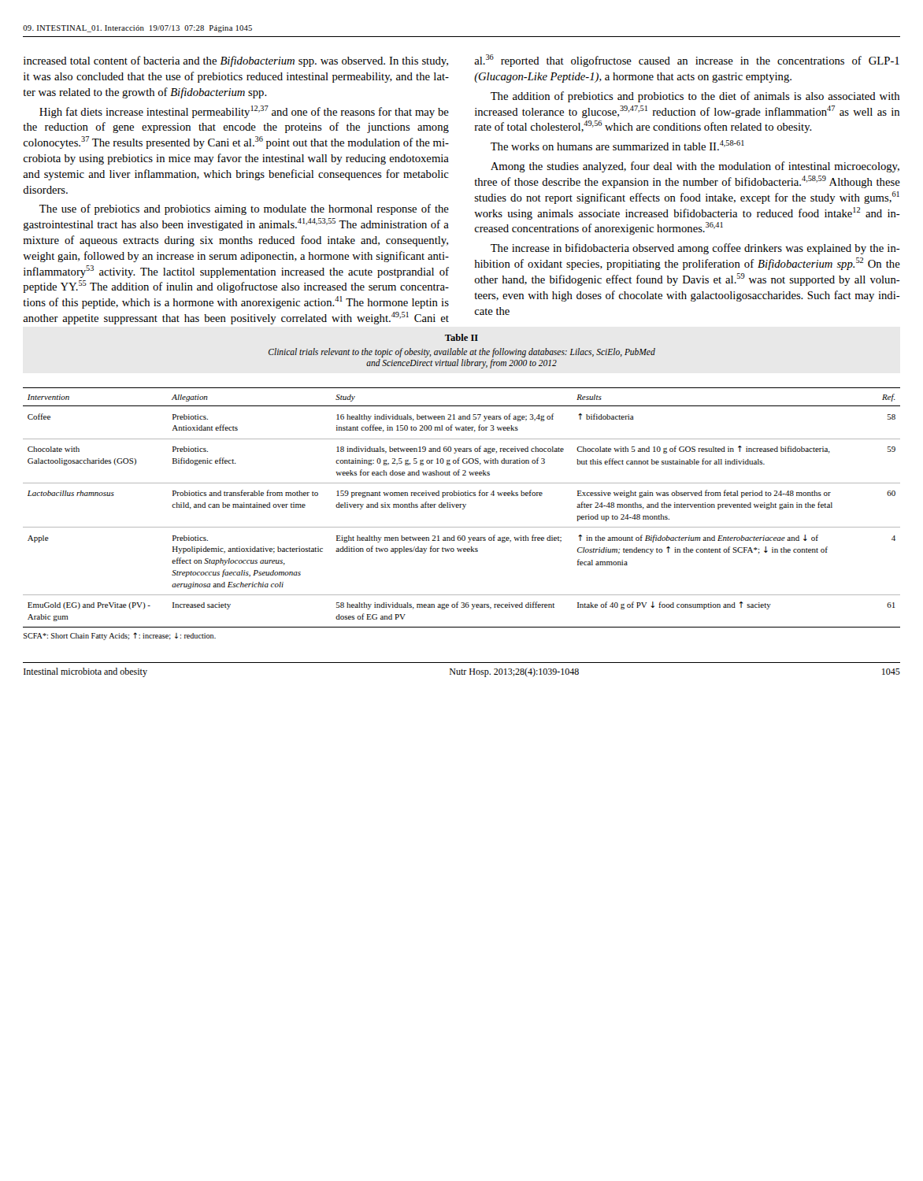09. INTESTINAL_01. Interacción 19/07/13 07:28 Página 1045
increased total content of bacteria and the Bifidobacterium spp. was observed. In this study, it was also concluded that the use of prebiotics reduced intestinal permeability, and the latter was related to the growth of Bifidobacterium spp.
High fat diets increase intestinal permeability12,37 and one of the reasons for that may be the reduction of gene expression that encode the proteins of the junctions among colonocytes.37 The results presented by Cani et al.36 point out that the modulation of the microbiota by using prebiotics in mice may favor the intestinal wall by reducing endotoxemia and systemic and liver inflammation, which brings beneficial consequences for metabolic disorders.
The use of prebiotics and probiotics aiming to modulate the hormonal response of the gastrointestinal tract has also been investigated in animals.41,44,53,55 The administration of a mixture of aqueous extracts during six months reduced food intake and, consequently, weight gain, followed by an increase in serum adiponectin, a hormone with significant anti-inflammatory53 activity. The lactitol supplementation increased the acute postprandial of peptide YY.55 The addition of inulin and oligofructose also increased the serum concentrations of this peptide, which is a hormone with anorexigenic action.41 The hormone leptin is another appetite suppressant that has been positively correlated with weight.49,51 Cani et al.36 reported that oligofructose caused an increase in the concentrations of GLP-1 (Glucagon-Like Peptide-1), a hormone that acts on gastric emptying.
The addition of prebiotics and probiotics to the diet of animals is also associated with increased tolerance to glucose,39,47,51 reduction of low-grade inflammation47 as well as in rate of total cholesterol,49,56 which are conditions often related to obesity.
The works on humans are summarized in table II.4,58-61
Among the studies analyzed, four deal with the modulation of intestinal microecology, three of those describe the expansion in the number of bifidobacteria.4,58,59 Although these studies do not report significant effects on food intake, except for the study with gums,61 works using animals associate increased bifidobacteria to reduced food intake12 and increased concentrations of anorexigenic hormones.36,41
The increase in bifidobacteria observed among coffee drinkers was explained by the inhibition of oxidant species, propitiating the proliferation of Bifidobacterium spp.52 On the other hand, the bifidogenic effect found by Davis et al.59 was not supported by all volunteers, even with high doses of chocolate with galactooligosaccharides. Such fact may indicate the
Table II Clinical trials relevant to the topic of obesity, available at the following databases: Lilacs, SciElo, PubMed
and ScienceDirect virtual library, from 2000 to 2012
| Intervention | Allegation | Study | Results | Ref. |
| --- | --- | --- | --- | --- |
| Coffee | Prebiotics. Antioxidant effects | 16 healthy individuals, between 21 and 57 years of age; 3,4g of instant coffee, in 150 to 200 ml of water, for 3 weeks | ↑ bifidobacteria | 58 |
| Chocolate with Galactooligosaccharides (GOS) | Prebiotics. Bifidogenic effect. | 18 individuals, between19 and 60 years of age, received chocolate containing: 0 g, 2,5 g, 5 g or 10 g of GOS, with duration of 3 weeks for each dose and washout of 2 weeks | Chocolate with 5 and 10 g of GOS resulted in ↑ increased bifidobacteria, but this effect cannot be sustainable for all individuals. | 59 |
| Lactobacillus rhamnosus | Probiotics and transferable from mother to child, and can be maintained over time | 159 pregnant women received probiotics for 4 weeks before delivery and six months after delivery | Excessive weight gain was observed from fetal period to 24-48 months or after 24-48 months, and the intervention prevented weight gain in the fetal period up to 24-48 months. | 60 |
| Apple | Prebiotics. Hypolipidemic, antioxidative; bacteriostatic effect on Staphylococcus aureus, Streptococcus faecalis, Pseudomonas aeruginosa and Escherichia coli | Eight healthy men between 21 and 60 years of age, with free diet; addition of two apples/day for two weeks | ↑ in the amount of Bifidobacterium and Enterobacteriaceae and ↓ of Clostridium; tendency to ↑ in the content of SCFA*; ↓ in the content of fecal ammonia | 4 |
| EmuGold (EG) and PreVitae (PV) - Arabic gum | Increased saciety | 58 healthy individuals, mean age of 36 years, received different doses of EG and PV | Intake of 40 g of PV ↓ food consumption and ↑ saciety | 61 |
SCFA*: Short Chain Fatty Acids; ↑: increase; ↓: reduction.
Intestinal microbiota and obesity Nutr Hosp. 2013;28(4):1039-1048 1045